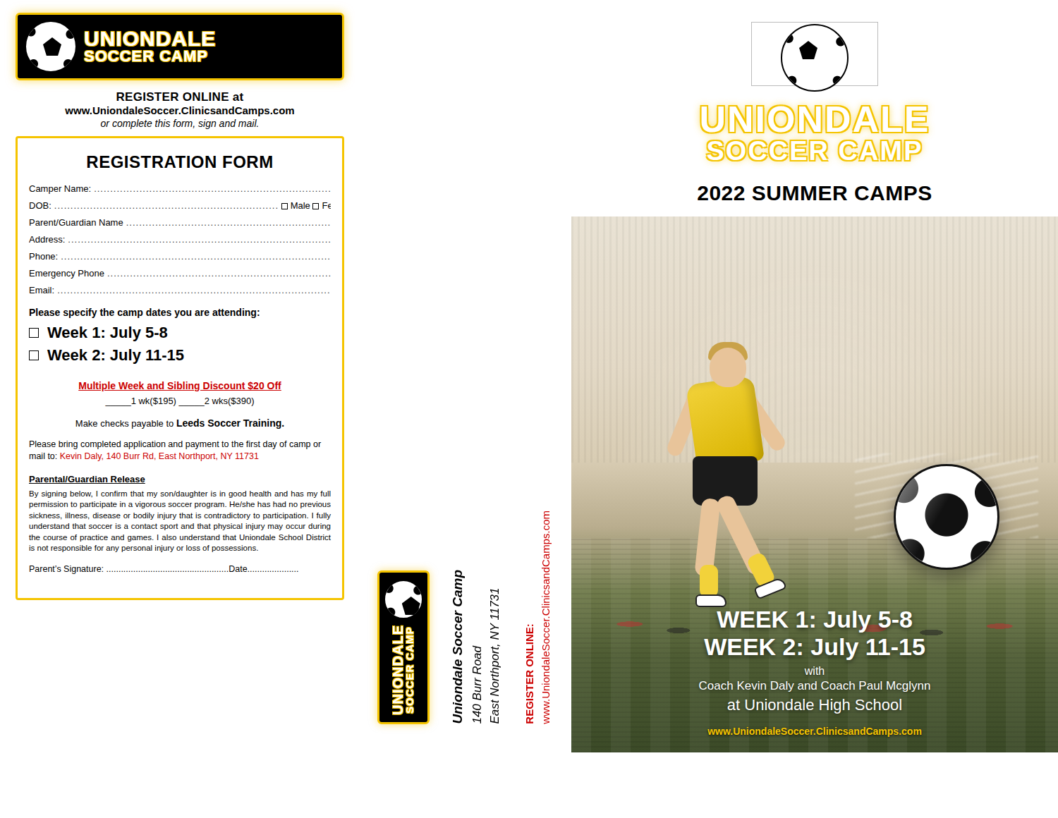UNIONDALE
SOCCER CAMP
REGISTER ONLINE at www.UniondaleSoccer.ClinicsandCamps.com or complete this form, sign and mail.
REGISTRATION FORM
Camper Name:.................................................................................
DOB:..................................................................... Male Female
Parent/Guardian Name.........................................................................
Address:.........................................................................................
Phone:...........................................................................................
Emergency Phone.............................................................................
Email:............................................................................................
Please specify the camp dates you are attending:
Week 1: July 5-8
Week 2: July 11-15
Multiple Week and Sibling Discount $20 Off
_____1 wk($195) _____2 wks($390)
Make checks payable to Leeds Soccer Training.
Please bring completed application and payment to the first day of camp or mail to: Kevin Daly, 140 Burr Rd, East Northport, NY 11731
Parental/Guardian Release
By signing below, I confirm that my son/daughter is in good health and has my full permission to participate in a vigorous soccer program. He/she has had no previous sickness, illness, disease or bodily injury that is contradictory to participation. I fully understand that soccer is a contact sport and that physical injury may occur during the course of practice and games. I also understand that Uniondale School District is not responsible for any personal injury or loss of possessions.
Parent’s Signature: ..................................................Date.....................
UNIONDALE
SOCCER CAMP
Uniondale Soccer Camp
140 Burr Road
East Northport, NY 11731
REGISTER ONLINE:
www.UniondaleSoccer.ClinicsandCamps.com
UNIONDALE
SOCCER CAMP
2022 SUMMER CAMPS
WEEK 1: July 5-8
WEEK 2: July 11-15
with
Coach Kevin Daly and Coach Paul Mcglynn
at Uniondale High School
www.UniondaleSoccer.ClinicsandCamps.com